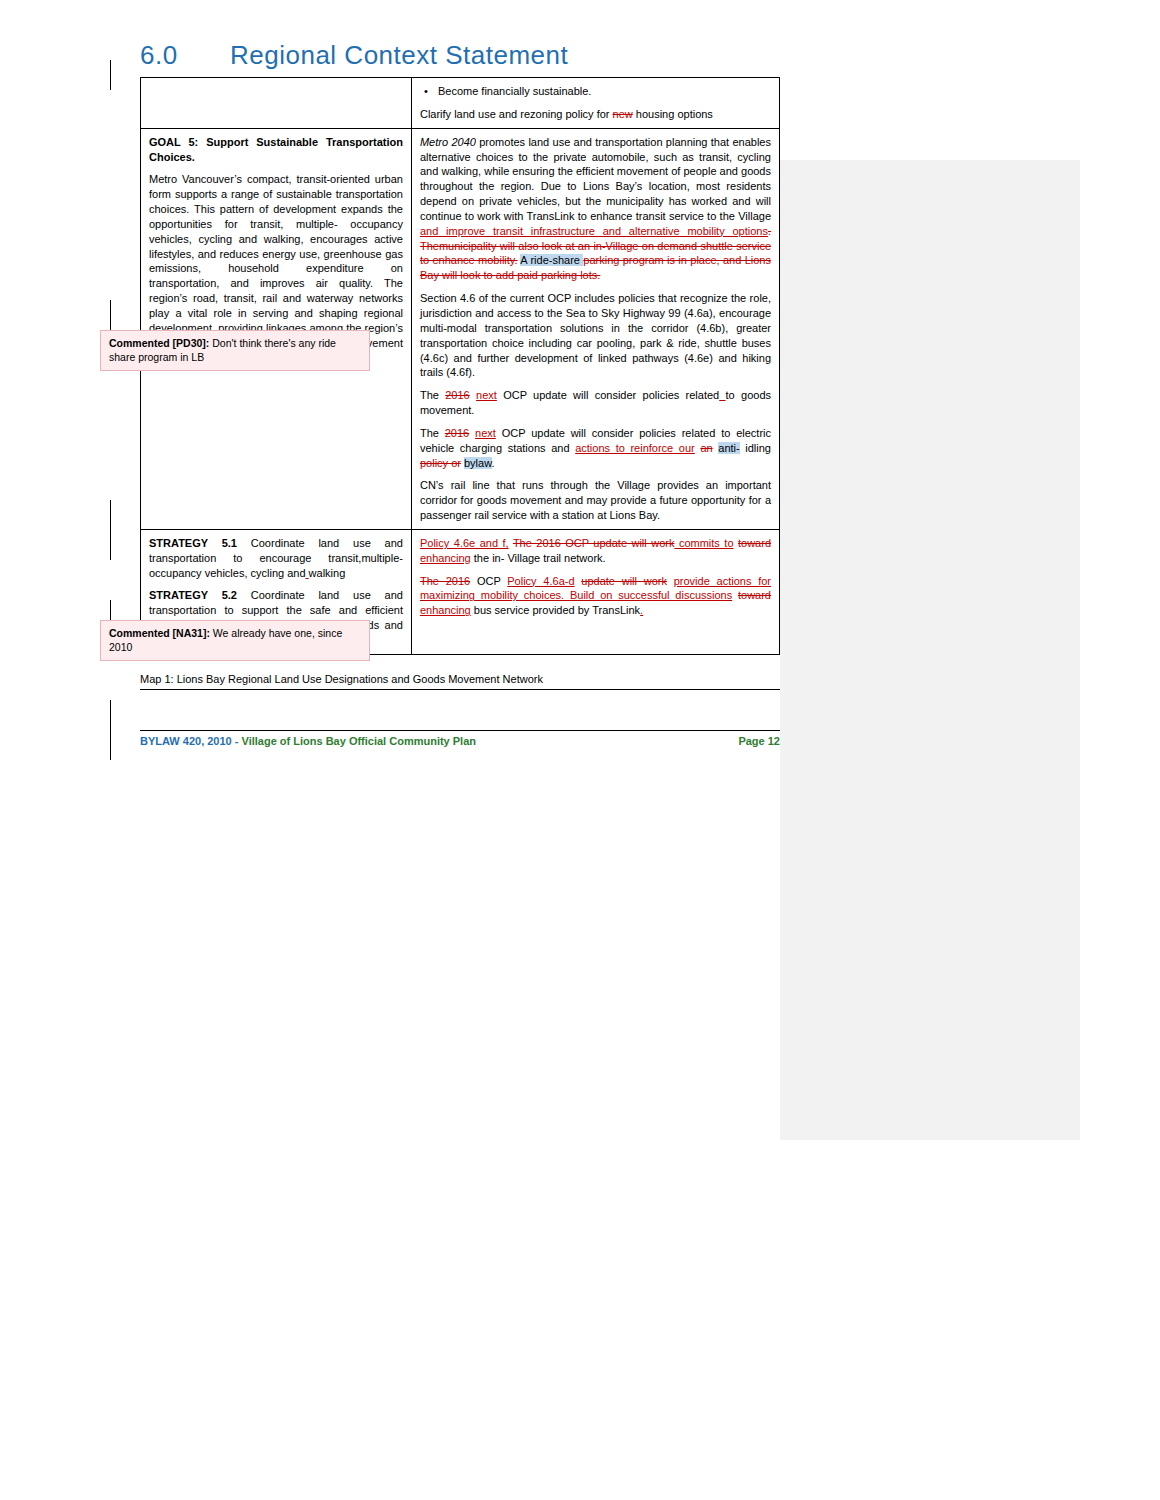Commented [PD30]: Don't think there's any ride share program in LB
Commented [NA31]: We already have one, since 2010
6.0 Regional Context Statement
| | Become financially sustainable. Clarify land use and rezoning policy for new housing options |
| GOAL 5: Support Sustainable Transportation Choices. Metro Vancouver’s compact, transit-oriented urban form supports a range of sustainable transportation choices. This pattern of development expands the opportunities for transit, multiple- occupancy vehicles, cycling and walking, encourages active lifestyles, and reduces energy use, greenhouse gas emissions, household expenditure on transportation, and improves air quality. The region’s road, transit, rail and waterway networks play a vital role in serving and shaping regional development, providing linkages among the region’s communities and providing vital goods movement networks. | Metro 2040 promotes land use and transportation planning that enables alternative choices to the private automobile, such as transit, cycling and walking, while ensuring the efficient movement of people and goods throughout the region. Due to Lions Bay’s location, most residents depend on private vehicles, but the municipality has worked and will continue to work with TransLink to enhance transit service to the Village and improve transit infrastructure and alternative mobility options . The municipality will also look at an in-Village on demand shuttle service to enhance mobility. A ride-share parking program is in place, and Lions Bay will look to add paid parking lots. Section 4.6 of the current OCP includes policies that recognize the role, jurisdiction and access to the Sea to Sky Highway 99 (4.6a), encourage multi-modal transportation solutions in the corridor (4.6b), greater transportation choice including car pooling, park & ride, shuttle buses (4.6c) and further development of linked pathways (4.6e) and hiking trails (4.6f). The 2016 next OCP update will consider policies related to goods movement. The 2016 next OCP update will consider policies related to electric vehicle charging stations and actions to reinforce our an anti- idling policy or bylaw . CN’s rail line that runs through the Village provides an important corridor for goods movement and may provide a future opportunity for a passenger rail service with a station at Lions Bay. |
| STRATEGY 5.1 Coordinate land use and transportation to encourage transit,multiple-occupancy vehicles, cycling and walking STRATEGY 5.2 Coordinate land use and transportation to support the safe and efficient movement of vehicles for passengers, goods and services | Policy 4.6e and f, The 2016 OCP update will work commits to toward enhancing the in- Village trail network. The 2016 OCP Policy 4.6a-d update will work provide actions for maximizing mobility choices. Build on successful discussions toward enhancing bus service provided by TransLink . |
Map 1: Lions Bay Regional Land Use Designations and Goods Movement Network
BYLAW 420, 2010 - Village of Lions Bay Official Community Plan
Page 12